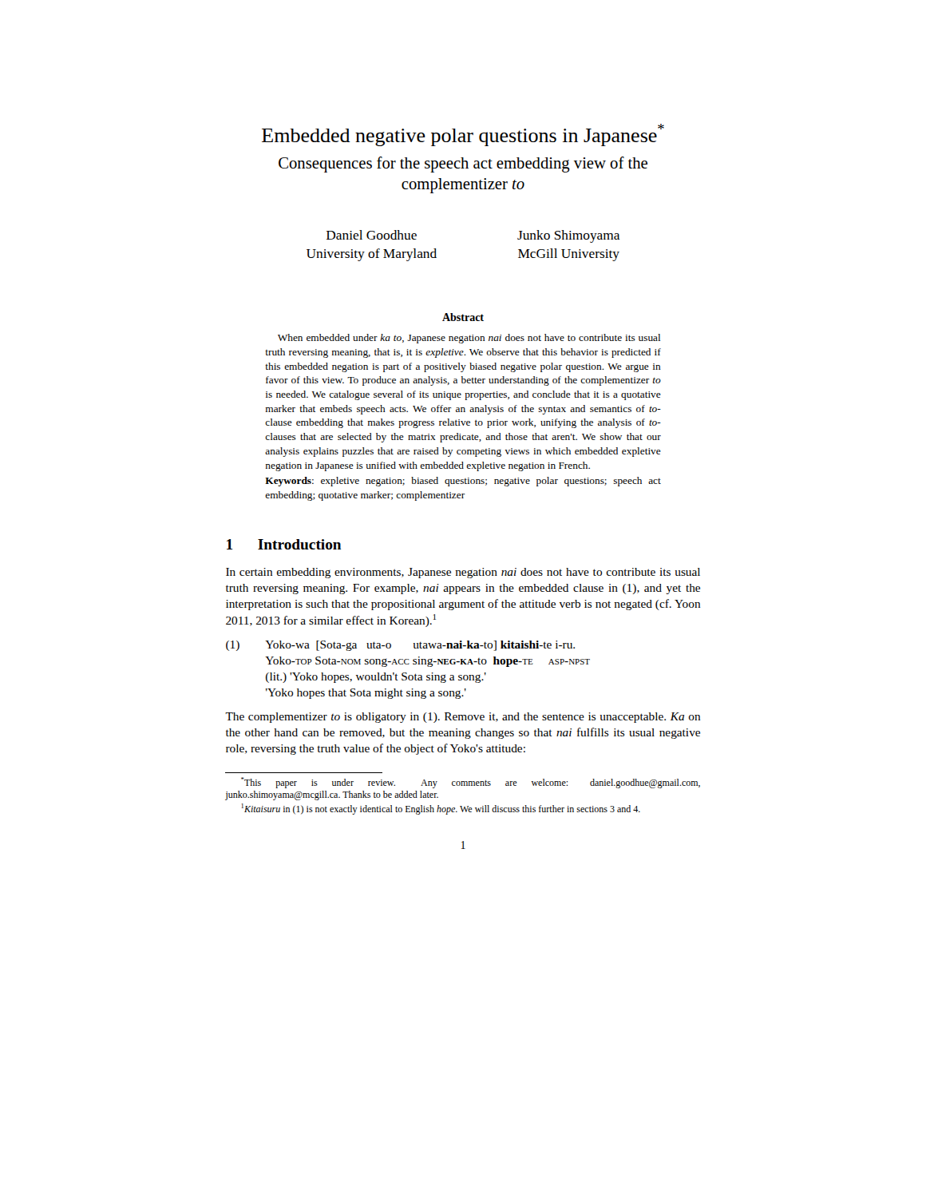Embedded negative polar questions in Japanese*
Consequences for the speech act embedding view of the
complementizer to
Daniel GoodhueUniversity of Maryland
Junko ShimoyamaMcGill University
Abstract
When embedded under ka to, Japanese negation nai does not have to contribute its usual truth reversing meaning, that is, it is expletive. We observe that this behavior is predicted if this embedded negation is part of a positively biased negative polar question. We argue in favor of this view. To produce an analysis, a better understanding of the complementizer to is needed. We catalogue several of its unique properties, and conclude that it is a quotative marker that embeds speech acts. We offer an analysis of the syntax and semantics of to-clause embedding that makes progress relative to prior work, unifying the analysis of to-clauses that are selected by the matrix predicate, and those that aren't. We show that our analysis explains puzzles that are raised by competing views in which embedded expletive negation in Japanese is unified with embedded expletive negation in French.
Keywords: expletive negation; biased questions; negative polar questions; speech act embedding; quotative marker; complementizer
1 Introduction
In certain embedding environments, Japanese negation nai does not have to contribute its usual truth reversing meaning. For example, nai appears in the embedded clause in (1), and yet the interpretation is such that the propositional argument of the attitude verb is not negated (cf. Yoon 2011, 2013 for a similar effect in Korean).1
(1)
Yoko-wa [Sota-ga uta-o utawa-nai-ka-to] kitaishi-te i-ru.
Yoko-top Sota-nom song-acc sing-neg-ka-to hope-te asp-npst
(lit.) 'Yoko hopes, wouldn't Sota sing a song.'
'Yoko hopes that Sota might sing a song.'
The complementizer to is obligatory in (1). Remove it, and the sentence is unacceptable. Ka on the other hand can be removed, but the meaning changes so that nai fulfills its usual negative role, reversing the truth value of the object of Yoko's attitude:
*This paper is under review. Any comments are welcome: daniel.goodhue@gmail.com, junko.shimoyama@mcgill.ca. Thanks to be added later.
1Kitaisuru in (1) is not exactly identical to English hope. We will discuss this further in sections 3 and 4.
1